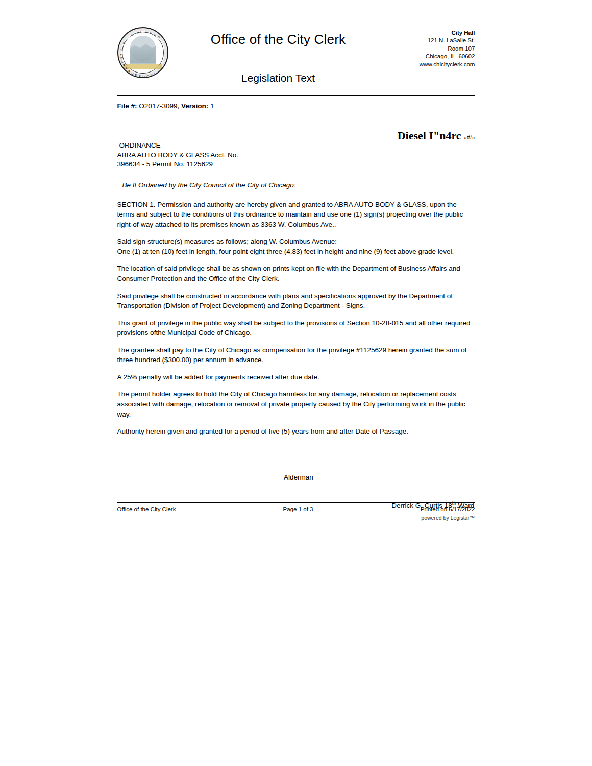C I T Y O F C H I C A G O I N C O R P O R A T E D
Office of the City Clerk
Legislation Text
City Hall
121 N. LaSalle St.
Room 107
Chicago, IL 60602
www.chicityclerk.com
File #: O2017-3099, Version: 1
Diesel I"n4rc «#/«
ORDINANCE
ABRA AUTO BODY & GLASS Acct. No.
396634 - 5 Permit No. 1125629
Be It Ordained by the City Council of the City of Chicago:
SECTION 1. Permission and authority are hereby given and granted to ABRA AUTO BODY & GLASS, upon the terms and subject to the conditions of this ordinance to maintain and use one (1) sign(s) projecting over the public right-of-way attached to its premises known as 3363 W. Columbus Ave..
Said sign structure(s) measures as follows; along W. Columbus Avenue:
One (1) at ten (10) feet in length, four point eight three (4.83) feet in height and nine (9) feet above grade level.
The location of said privilege shall be as shown on prints kept on file with the Department of Business Affairs and Consumer Protection and the Office of the City Clerk.
Said privilege shall be constructed in accordance with plans and specifications approved by the Department of Transportation (Division of Project Development) and Zoning Department - Signs.
This grant of privilege in the public way shall be subject to the provisions of Section 10-28-015 and all other required provisions ofthe Municipal Code of Chicago.
The grantee shall pay to the City of Chicago as compensation for the privilege #1125629 herein granted the sum of three hundred ($300.00) per annum in advance.
A 25% penalty will be added for payments received after due date.
The permit holder agrees to hold the City of Chicago harmless for any damage, relocation or replacement costs associated with damage, relocation or removal of private property caused by the City performing work in the public way.
Authority herein given and granted for a period of five (5) years from and after Date of Passage.
Alderman
Derrick G. Curtis 18th Ward
Office of the City Clerk
Page 1 of 3
Printed on 6/17/2022
powered by Legistar™